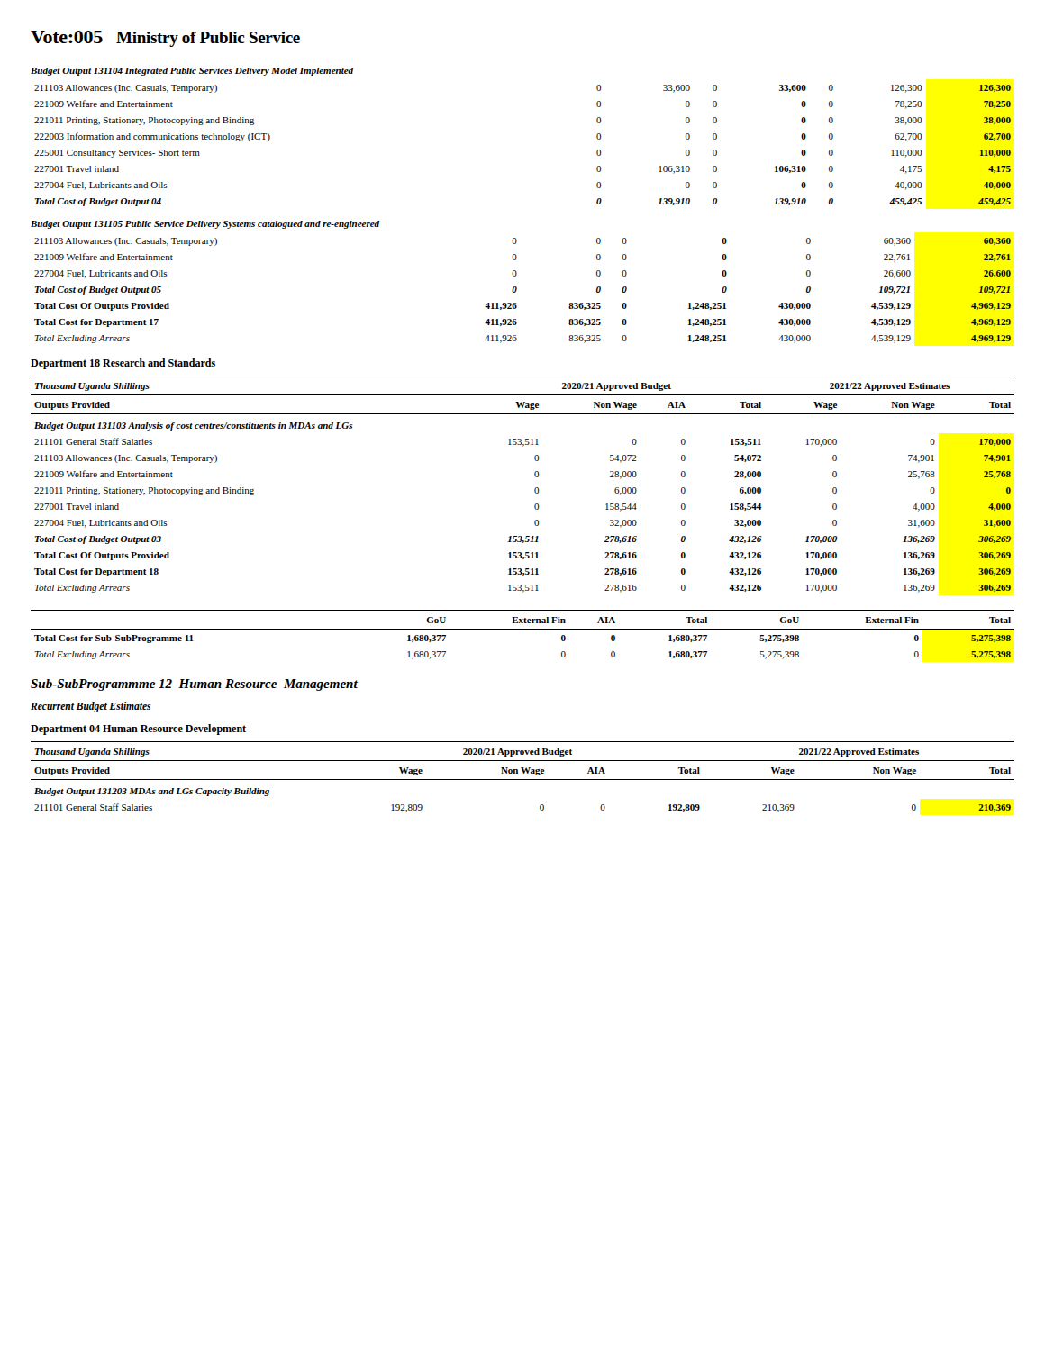Vote:005 Ministry of Public Service
Budget Output 131104 Integrated Public Services Delivery Model Implemented
| 211103 Allowances (Inc. Casuals, Temporary) | 0 | 33,600 | 0 | 33,600 | 0 | 126,300 | 126,300 |
| 221009 Welfare and Entertainment | 0 | 0 | 0 | 0 | 0 | 78,250 | 78,250 |
| 221011 Printing, Stationery, Photocopying and Binding | 0 | 0 | 0 | 0 | 0 | 38,000 | 38,000 |
| 222003 Information and communications technology (ICT) | 0 | 0 | 0 | 0 | 0 | 62,700 | 62,700 |
| 225001 Consultancy Services- Short term | 0 | 0 | 0 | 0 | 0 | 110,000 | 110,000 |
| 227001 Travel inland | 0 | 106,310 | 0 | 106,310 | 0 | 4,175 | 4,175 |
| 227004 Fuel, Lubricants and Oils | 0 | 0 | 0 | 0 | 0 | 40,000 | 40,000 |
| Total Cost of Budget Output 04 | 0 | 139,910 | 0 | 139,910 | 0 | 459,425 | 459,425 |
Budget Output 131105 Public Service Delivery Systems catalogued and re-engineered
| 211103 Allowances (Inc. Casuals, Temporary) | 0 | 0 | 0 | 0 | 0 | 60,360 | 60,360 |
| 221009 Welfare and Entertainment | 0 | 0 | 0 | 0 | 0 | 22,761 | 22,761 |
| 227004 Fuel, Lubricants and Oils | 0 | 0 | 0 | 0 | 0 | 26,600 | 26,600 |
| Total Cost of Budget Output 05 | 0 | 0 | 0 | 0 | 0 | 109,721 | 109,721 |
| Total Cost Of Outputs Provided | 411,926 | 836,325 | 0 | 1,248,251 | 430,000 | 4,539,129 | 4,969,129 |
| Total Cost for Department 17 | 411,926 | 836,325 | 0 | 1,248,251 | 430,000 | 4,539,129 | 4,969,129 |
| Total Excluding Arrears | 411,926 | 836,325 | 0 | 1,248,251 | 430,000 | 4,539,129 | 4,969,129 |
Department 18 Research and Standards
| Thousand Uganda Shillings | 2020/21 Approved Budget | 2021/22 Approved Estimates |
| --- | --- | --- |
| Outputs Provided | Wage | Non Wage | AIA | Total | Wage | Non Wage | Total |
| Budget Output 131103 Analysis of cost centres/constituents in MDAs and LGs |
| 211101 General Staff Salaries | 153,511 | 0 | 0 | 153,511 | 170,000 | 0 | 170,000 |
| 211103 Allowances (Inc. Casuals, Temporary) | 0 | 54,072 | 0 | 54,072 | 0 | 74,901 | 74,901 |
| 221009 Welfare and Entertainment | 0 | 28,000 | 0 | 28,000 | 0 | 25,768 | 25,768 |
| 221011 Printing, Stationery, Photocopying and Binding | 0 | 6,000 | 0 | 6,000 | 0 | 0 | 0 |
| 227001 Travel inland | 0 | 158,544 | 0 | 158,544 | 0 | 4,000 | 4,000 |
| 227004 Fuel, Lubricants and Oils | 0 | 32,000 | 0 | 32,000 | 0 | 31,600 | 31,600 |
| Total Cost of Budget Output 03 | 153,511 | 278,616 | 0 | 432,126 | 170,000 | 136,269 | 306,269 |
| Total Cost Of Outputs Provided | 153,511 | 278,616 | 0 | 432,126 | 170,000 | 136,269 | 306,269 |
| Total Cost for Department 18 | 153,511 | 278,616 | 0 | 432,126 | 170,000 | 136,269 | 306,269 |
| Total Excluding Arrears | 153,511 | 278,616 | 0 | 432,126 | 170,000 | 136,269 | 306,269 |
| | GoU | External Fin | AIA | Total | GoU | External Fin | Total |
| --- | --- | --- | --- | --- | --- | --- | --- |
| Total Cost for Sub-SubProgramme 11 | 1,680,377 | 0 | 0 | 1,680,377 | 5,275,398 | 0 | 5,275,398 |
| Total Excluding Arrears | 1,680,377 | 0 | 0 | 1,680,377 | 5,275,398 | 0 | 5,275,398 |
Sub-SubProgrammme 12 Human Resource Management
Recurrent Budget Estimates
Department 04 Human Resource Development
| Thousand Uganda Shillings | 2020/21 Approved Budget | 2021/22 Approved Estimates |
| --- | --- | --- |
| Outputs Provided | Wage | Non Wage | AIA | Total | Wage | Non Wage | Total |
| Budget Output 131203 MDAs and LGs Capacity Building |
| 211101 General Staff Salaries | 192,809 | 0 | 0 | 192,809 | 210,369 | 0 | 210,369 |